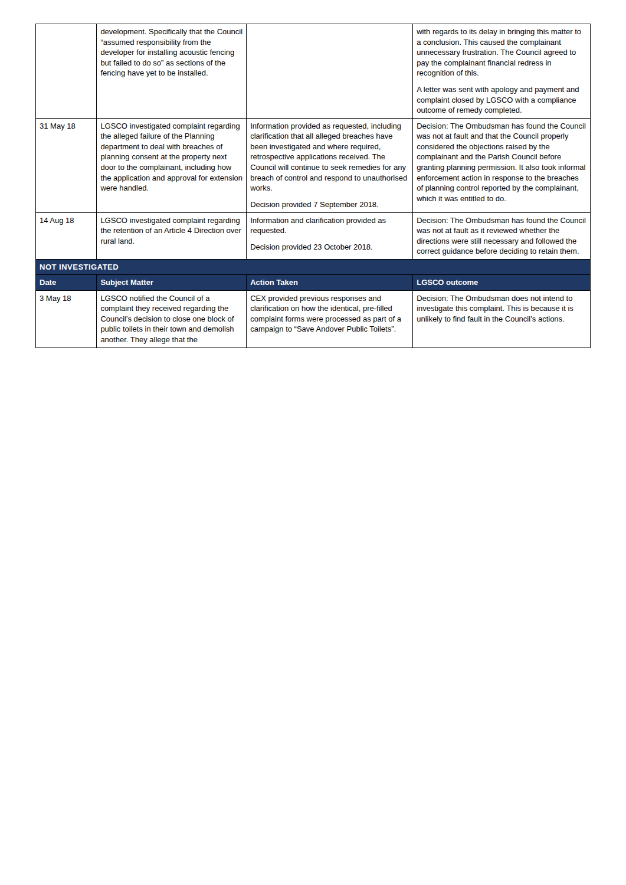| | development. Specifically that the Council “assumed responsibility from the developer for installing acoustic fencing but failed to do so” as sections of the fencing have yet to be installed. | | with regards to its delay in bringing this matter to a conclusion. This caused the complainant unnecessary frustration. The Council agreed to pay the complainant financial redress in recognition of this. A letter was sent with apology and payment and complaint closed by LGSCO with a compliance outcome of remedy completed. |
| 31 May 18 | LGSCO investigated complaint regarding the alleged failure of the Planning department to deal with breaches of planning consent at the property next door to the complainant, including how the application and approval for extension were handled. | Information provided as requested, including clarification that all alleged breaches have been investigated and where required, retrospective applications received. The Council will continue to seek remedies for any breach of control and respond to unauthorised works. Decision provided 7 September 2018. | Decision: The Ombudsman has found the Council was not at fault and that the Council properly considered the objections raised by the complainant and the Parish Council before granting planning permission. It also took informal enforcement action in response to the breaches of planning control reported by the complainant, which it was entitled to do. |
| 14 Aug 18 | LGSCO investigated complaint regarding the retention of an Article 4 Direction over rural land. | Information and clarification provided as requested. Decision provided 23 October 2018. | Decision: The Ombudsman has found the Council was not at fault as it reviewed whether the directions were still necessary and followed the correct guidance before deciding to retain them. |
| NOT INVESTIGATED |
| Date | Subject Matter | Action Taken | LGSCO outcome |
| 3 May 18 | LGSCO notified the Council of a complaint they received regarding the Council’s decision to close one block of public toilets in their town and demolish another. They allege that the | CEX provided previous responses and clarification on how the identical, pre-filled complaint forms were processed as part of a campaign to “Save Andover Public Toilets”. | Decision: The Ombudsman does not intend to investigate this complaint. This is because it is unlikely to find fault in the Council’s actions. |